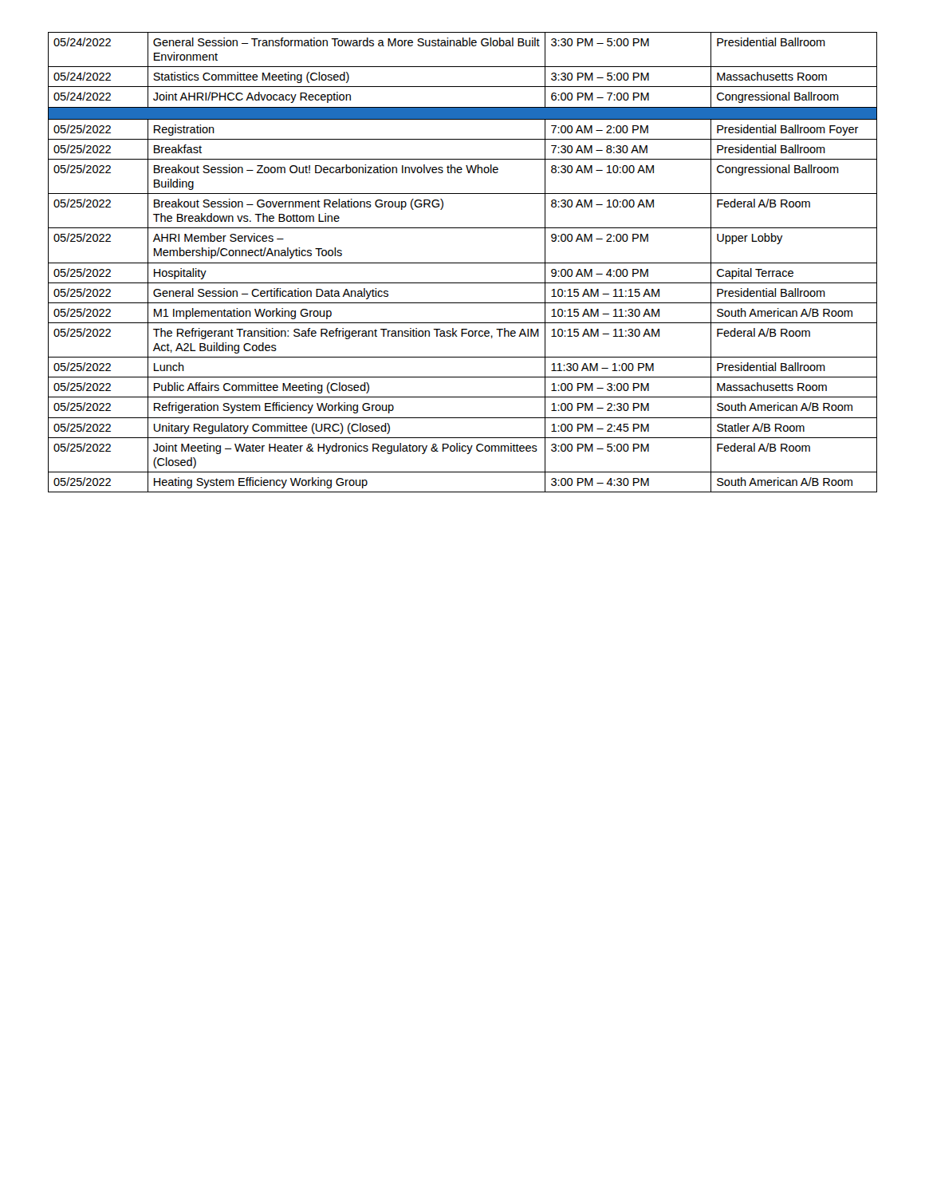| 05/24/2022 | General Session – Transformation Towards a More Sustainable Global Built Environment | 3:30 PM – 5:00 PM | Presidential Ballroom |
| 05/24/2022 | Statistics Committee Meeting (Closed) | 3:30 PM – 5:00 PM | Massachusetts Room |
| 05/24/2022 | Joint AHRI/PHCC Advocacy Reception | 6:00 PM – 7:00 PM | Congressional Ballroom |
| 05/25/2022 | Registration | 7:00 AM – 2:00 PM | Presidential Ballroom Foyer |
| 05/25/2022 | Breakfast | 7:30 AM – 8:30 AM | Presidential Ballroom |
| 05/25/2022 | Breakout Session – Zoom Out! Decarbonization Involves the Whole Building | 8:30 AM – 10:00 AM | Congressional Ballroom |
| 05/25/2022 | Breakout Session – Government Relations Group (GRG) The Breakdown vs. The Bottom Line | 8:30 AM – 10:00 AM | Federal A/B Room |
| 05/25/2022 | AHRI Member Services – Membership/Connect/Analytics Tools | 9:00 AM – 2:00 PM | Upper Lobby |
| 05/25/2022 | Hospitality | 9:00 AM – 4:00 PM | Capital Terrace |
| 05/25/2022 | General Session – Certification Data Analytics | 10:15 AM – 11:15 AM | Presidential Ballroom |
| 05/25/2022 | M1 Implementation Working Group | 10:15 AM – 11:30 AM | South American A/B Room |
| 05/25/2022 | The Refrigerant Transition: Safe Refrigerant Transition Task Force, The AIM Act, A2L Building Codes | 10:15 AM – 11:30 AM | Federal A/B Room |
| 05/25/2022 | Lunch | 11:30 AM – 1:00 PM | Presidential Ballroom |
| 05/25/2022 | Public Affairs Committee Meeting (Closed) | 1:00 PM – 3:00 PM | Massachusetts Room |
| 05/25/2022 | Refrigeration System Efficiency Working Group | 1:00 PM – 2:30 PM | South American A/B Room |
| 05/25/2022 | Unitary Regulatory Committee (URC) (Closed) | 1:00 PM – 2:45 PM | Statler A/B Room |
| 05/25/2022 | Joint Meeting – Water Heater & Hydronics Regulatory & Policy Committees (Closed) | 3:00 PM – 5:00 PM | Federal A/B Room |
| 05/25/2022 | Heating System Efficiency Working Group | 3:00 PM – 4:30 PM | South American A/B Room |